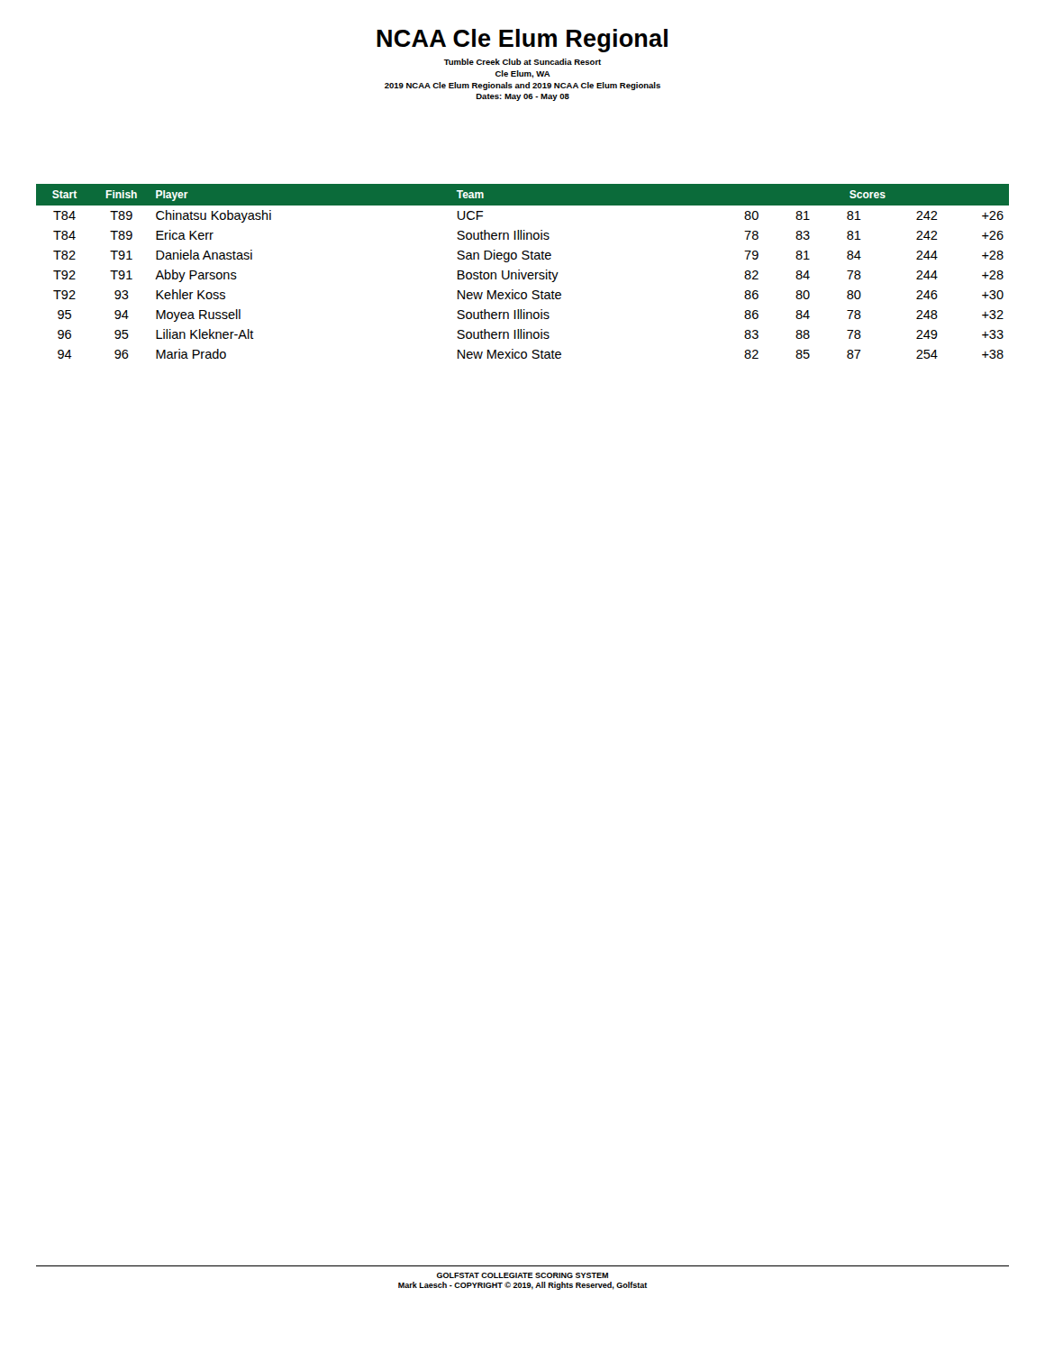NCAA Cle Elum Regional
Tumble Creek Club at Suncadia Resort
Cle Elum, WA
2019 NCAA Cle Elum Regionals and 2019 NCAA Cle Elum Regionals
Dates: May 06 - May 08
| Start | Finish | Player | Team | Scores |
| --- | --- | --- | --- | --- |
| T84 | T89 | Chinatsu Kobayashi | UCF | 80 | 81 | 81 | 242 | +26 |
| T84 | T89 | Erica Kerr | Southern Illinois | 78 | 83 | 81 | 242 | +26 |
| T82 | T91 | Daniela Anastasi | San Diego State | 79 | 81 | 84 | 244 | +28 |
| T92 | T91 | Abby Parsons | Boston University | 82 | 84 | 78 | 244 | +28 |
| T92 | 93 | Kehler Koss | New Mexico State | 86 | 80 | 80 | 246 | +30 |
| 95 | 94 | Moyea Russell | Southern Illinois | 86 | 84 | 78 | 248 | +32 |
| 96 | 95 | Lilian Klekner-Alt | Southern Illinois | 83 | 88 | 78 | 249 | +33 |
| 94 | 96 | Maria Prado | New Mexico State | 82 | 85 | 87 | 254 | +38 |
GOLFSTAT COLLEGIATE SCORING SYSTEM
Mark Laesch - COPYRIGHT © 2019, All Rights Reserved, Golfstat